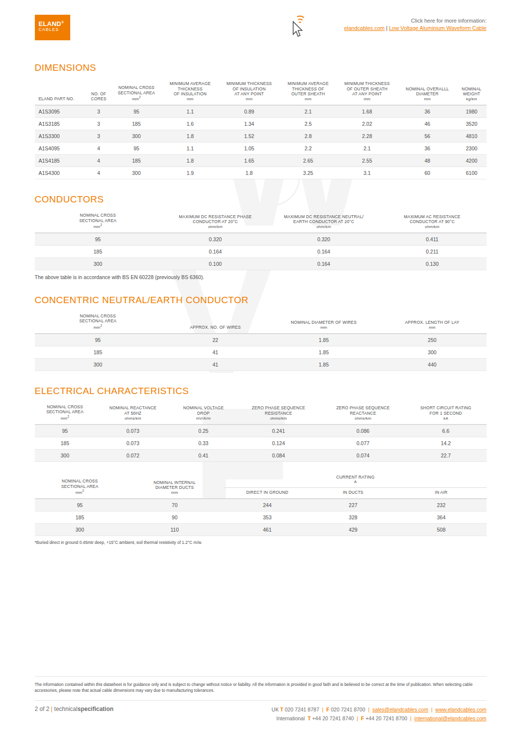W V F
ELAND® CABLES
Click here for more information:
elandcables.com | Low Voltage Aluminium Waveform Cable
Dimensions
| Eland Part No. | No. of Cores | Nominal Cross Sectional Area mm 2 | Minimum Average Thickness of Insulation mm | Minimum Thickness of Insulation at Any Point mm | Minimum Average Thickness of Outer Sheath mm | Minimum Thickness of Outer Sheath at Any Point mm | Nominal Overalll Diameter mm | Nominal Weight kg/km |
| --- | --- | --- | --- | --- | --- | --- | --- | --- |
| A1S3095 | 3 | 95 | 1.1 | 0.89 | 2.1 | 1.68 | 36 | 1980 |
| A1S3185 | 3 | 185 | 1.6 | 1.34 | 2.5 | 2.02 | 46 | 3520 |
| A1S3300 | 3 | 300 | 1.8 | 1.52 | 2.8 | 2.28 | 56 | 4810 |
| A1S4095 | 4 | 95 | 1.1 | 1.05 | 2.2 | 2.1 | 36 | 2300 |
| A1S4185 | 4 | 185 | 1.8 | 1.65 | 2.65 | 2.55 | 48 | 4200 |
| A1S4300 | 4 | 300 | 1.9 | 1.8 | 3.25 | 3.1 | 60 | 6100 |
Conductors
| Nominal Cross Sectional Area mm 2 | Maximum DC Resistance Phase Conductor at 20°C ohm/km | Maximum DC Resistance Neutral/ Earth Conductor at 20°C ohm/km | Maximum AC Resistance Conductor at 90°C ohm/km |
| --- | --- | --- | --- |
| 95 | 0.320 | 0.320 | 0.411 |
| 185 | 0.164 | 0.164 | 0.211 |
| 300 | 0.100 | 0.164 | 0.130 |
The above table is in accordance with BS EN 60228 (previously BS 6360).
Concentric Neutral/Earth Conductor
| Nominal Cross Sectional Area mm 2 | Approx. No. of Wires | Nominal Diameter of Wires mm | Approx. Length of Lay mm |
| --- | --- | --- | --- |
| 95 | 22 | 1.85 | 250 |
| 185 | 41 | 1.85 | 300 |
| 300 | 41 | 1.85 | 440 |
Electrical Characteristics
| Nominal Cross Sectional Area mm 2 | Nominal Reactance at 50Hz ohms/km | Nominal Voltage Drop mV/A/m | Zero Phase Sequence Resistance ohms/km | Zero Phase Sequence Reactance ohms/km | Short Circuit Rating for 1 Second kA |
| --- | --- | --- | --- | --- | --- |
| 95 | 0.073 | 0.25 | 0.241 | 0.086 | 6.6 |
| 185 | 0.073 | 0.33 | 0.124 | 0.077 | 14.2 |
| 300 | 0.072 | 0.41 | 0.084 | 0.074 | 22.7 |
| Nominal Cross Sectional Area mm 2 | Nominal Internal Diameter Ducts mm | Current Rating A |
| --- | --- | --- |
| Direct in Ground | In Ducts | In Air |
| 95 | 70 | 244 | 227 | 232 |
| 185 | 90 | 353 | 328 | 364 |
| 300 | 110 | 461 | 429 | 508 |
*Buried direct in ground 0.45mtr deep, +15°C ambient, soil thermal resistivity of 1.2°C m/w.
The information contained within this datasheet is for guidance only and is subject to change without notice or liability. All the information is provided in good faith and is believed to be correct at the time of publication. When selecting cable accessories, please note that actual cable dimensions may vary due to manufacturing tolerances.
2 of 2 | technical specification
UK T 020 7241 8787 | F 020 7241 8700 | sales@elandcables.com | www.elandcables.com
International T +44 20 7241 8740 | F +44 20 7241 8700 | international@elandcables.com